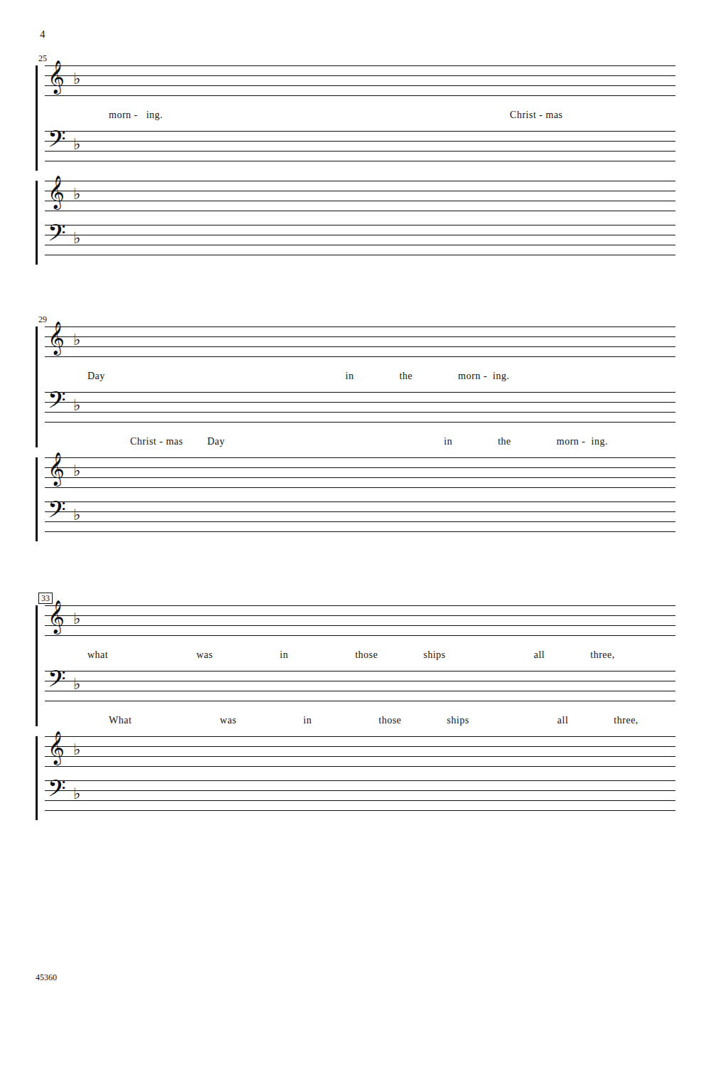4
25
𝄞 ♭
morn - ing. Christ - mas
𝄢 ♭
𝄞 ♭
𝄢 ♭
29
𝄞 ♭
Day in the morn - ing. And
𝄢 ♭
Christ - mas Day in the morn - ing.
𝄞 ♭
𝄢 ♭
33
𝄞 ♭
what was in those ships all three, on
𝄢 ♭
What was in those ships all three, on
𝄞 ♭
𝄢 ♭
45360